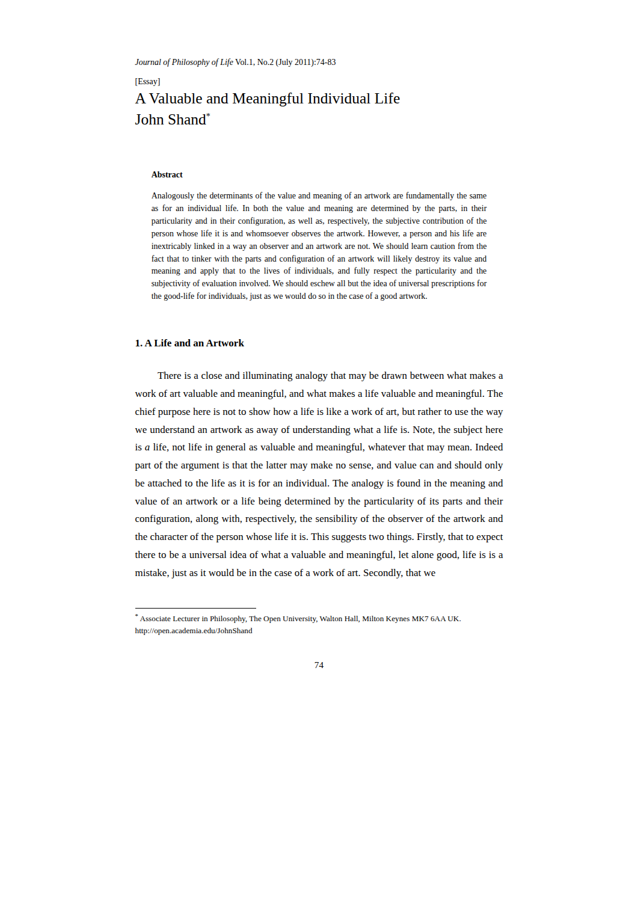Journal of Philosophy of Life Vol.1, No.2 (July 2011):74-83
[Essay]
A Valuable and Meaningful Individual Life
John Shand*
Abstract
Analogously the determinants of the value and meaning of an artwork are fundamentally the same as for an individual life. In both the value and meaning are determined by the parts, in their particularity and in their configuration, as well as, respectively, the subjective contribution of the person whose life it is and whomsoever observes the artwork. However, a person and his life are inextricably linked in a way an observer and an artwork are not. We should learn caution from the fact that to tinker with the parts and configuration of an artwork will likely destroy its value and meaning and apply that to the lives of individuals, and fully respect the particularity and the subjectivity of evaluation involved. We should eschew all but the idea of universal prescriptions for the good-life for individuals, just as we would do so in the case of a good artwork.
1. A Life and an Artwork
There is a close and illuminating analogy that may be drawn between what makes a work of art valuable and meaningful, and what makes a life valuable and meaningful. The chief purpose here is not to show how a life is like a work of art, but rather to use the way we understand an artwork as away of understanding what a life is. Note, the subject here is a life, not life in general as valuable and meaningful, whatever that may mean. Indeed part of the argument is that the latter may make no sense, and value can and should only be attached to the life as it is for an individual. The analogy is found in the meaning and value of an artwork or a life being determined by the particularity of its parts and their configuration, along with, respectively, the sensibility of the observer of the artwork and the character of the person whose life it is. This suggests two things. Firstly, that to expect there to be a universal idea of what a valuable and meaningful, let alone good, life is is a mistake, just as it would be in the case of a work of art. Secondly, that we
* Associate Lecturer in Philosophy, The Open University, Walton Hall, Milton Keynes MK7 6AA UK.
http://open.academia.edu/JohnShand
74